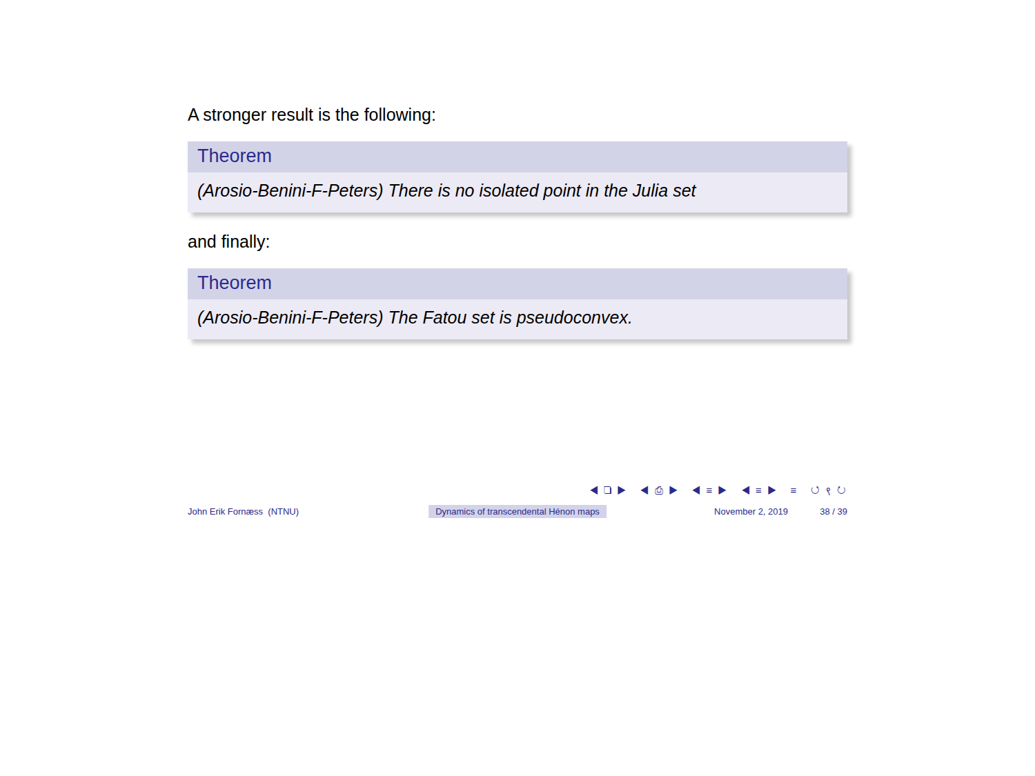A stronger result is the following:
Theorem
(Arosio-Benini-F-Peters) There is no isolated point in the Julia set
and finally:
Theorem
(Arosio-Benini-F-Peters) The Fatou set is pseudoconvex.
◀ ❑ ▶ ◀ ⎙ ▶ ◀ ≡ ▶ ◀ ≡ ▶ ≡ ↺ ९ ↻
John Erik Fornæss (NTNU) Dynamics of transcendental Hénon maps November 2, 2019 38 / 39